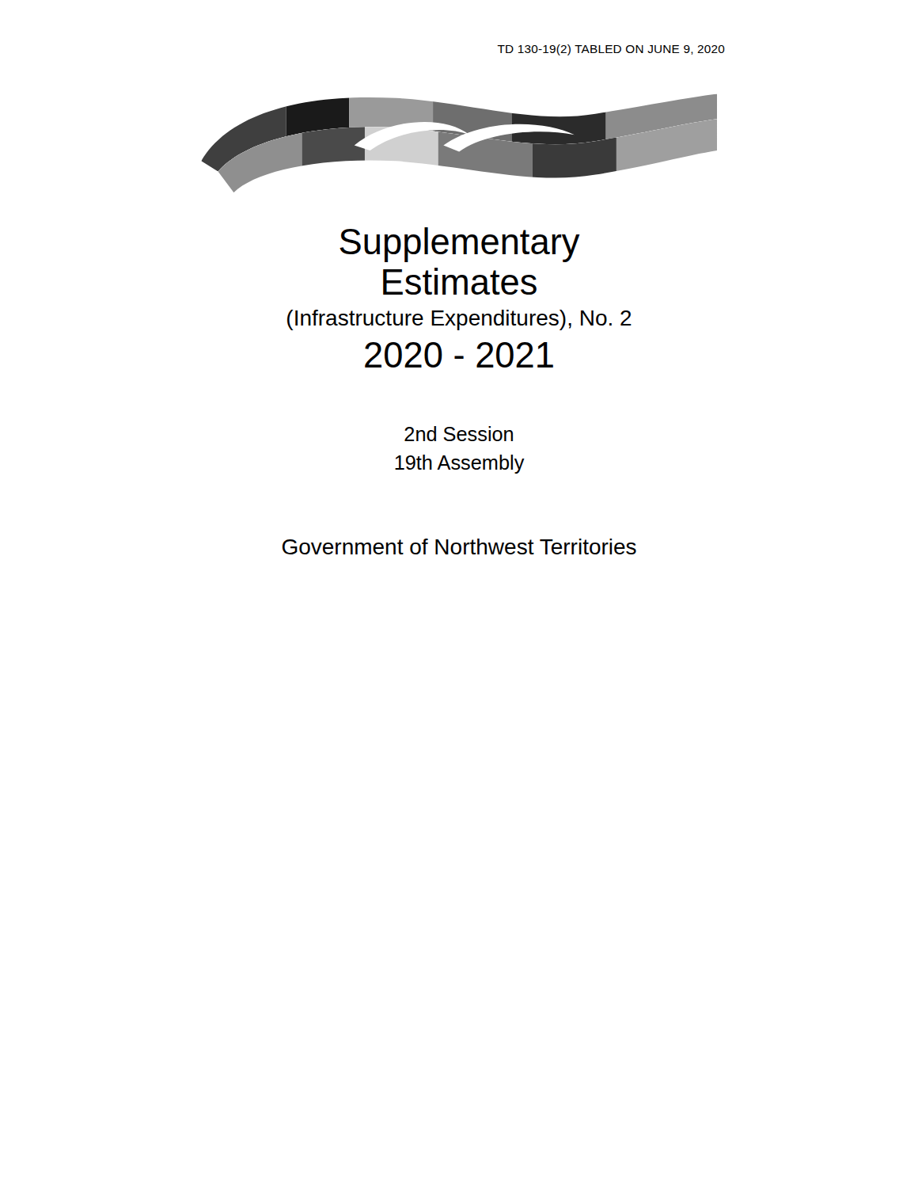TD 130-19(2) TABLED ON JUNE 9, 2020
Supplementary
Estimates
(Infrastructure Expenditures), No. 2
2020 - 2021
2nd Session
19th Assembly
Government of Northwest Territories